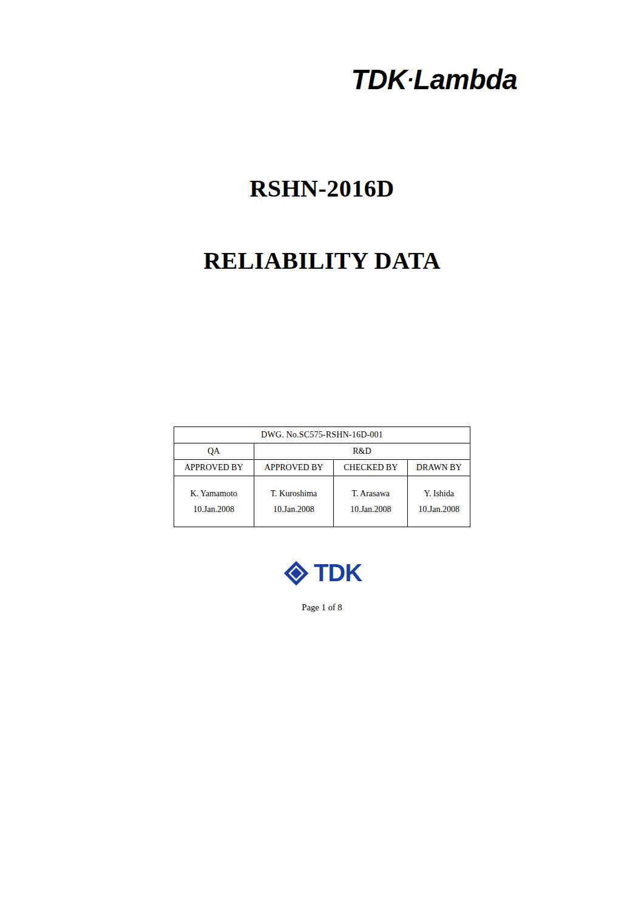TDK·Lambda
RSHN-2016D
RELIABILITY DATA
| DWG. No.SC575-RSHN-16D-001 |
| QA | R&D |
| APPROVED BY | APPROVED BY | CHECKED BY | DRAWN BY |
| K. Yamamoto 10.Jan.2008 | T. Kuroshima 10.Jan.2008 | T. Arasawa 10.Jan.2008 | Y. Ishida 10.Jan.2008 |
TDK
Page 1 of 8